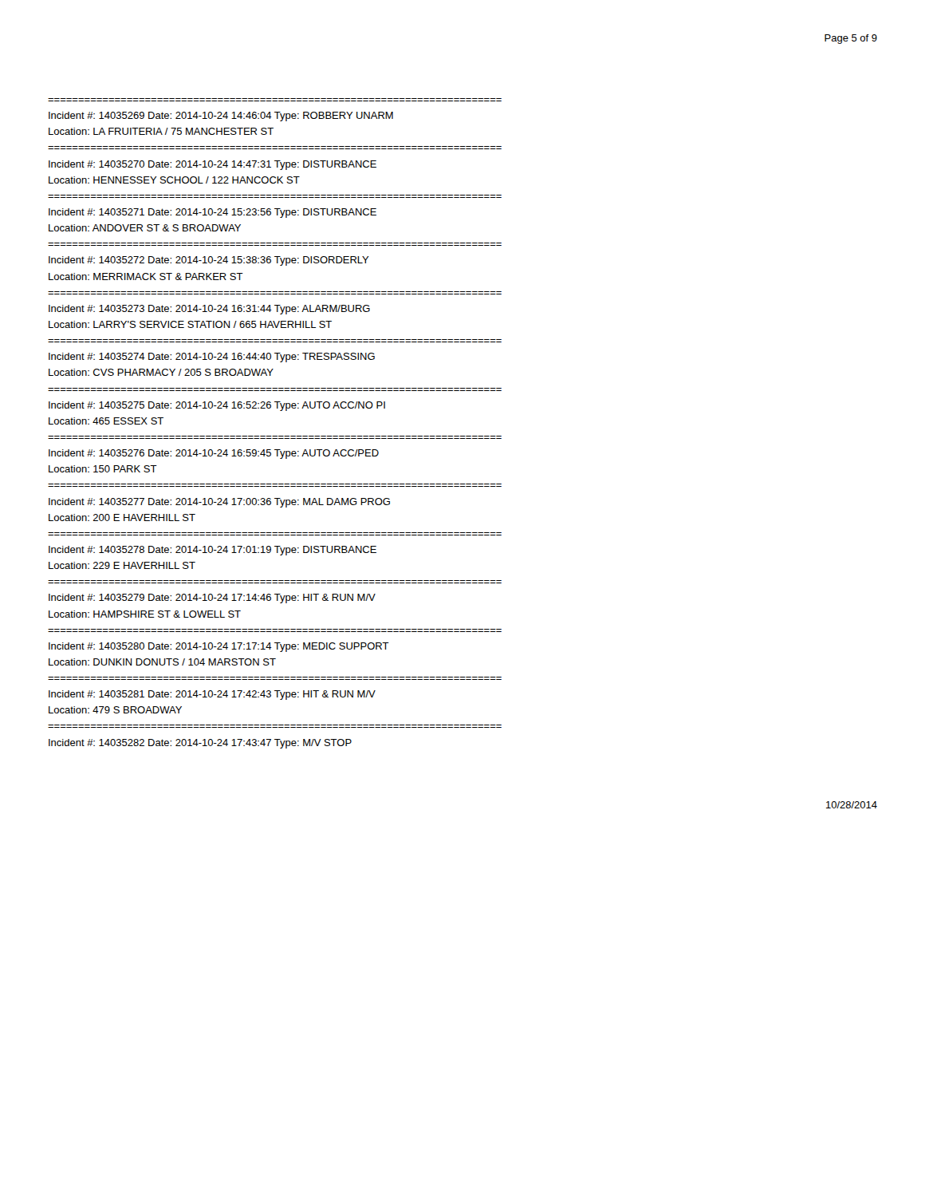Page 5 of 9
===========================================================================
Incident #: 14035269 Date: 2014-10-24 14:46:04 Type: ROBBERY UNARM
Location: LA FRUITERIA / 75 MANCHESTER ST
===========================================================================
Incident #: 14035270 Date: 2014-10-24 14:47:31 Type: DISTURBANCE
Location: HENNESSEY SCHOOL / 122 HANCOCK ST
===========================================================================
Incident #: 14035271 Date: 2014-10-24 15:23:56 Type: DISTURBANCE
Location: ANDOVER ST & S BROADWAY
===========================================================================
Incident #: 14035272 Date: 2014-10-24 15:38:36 Type: DISORDERLY
Location: MERRIMACK ST & PARKER ST
===========================================================================
Incident #: 14035273 Date: 2014-10-24 16:31:44 Type: ALARM/BURG
Location: LARRY'S SERVICE STATION / 665 HAVERHILL ST
===========================================================================
Incident #: 14035274 Date: 2014-10-24 16:44:40 Type: TRESPASSING
Location: CVS PHARMACY / 205 S BROADWAY
===========================================================================
Incident #: 14035275 Date: 2014-10-24 16:52:26 Type: AUTO ACC/NO PI
Location: 465 ESSEX ST
===========================================================================
Incident #: 14035276 Date: 2014-10-24 16:59:45 Type: AUTO ACC/PED
Location: 150 PARK ST
===========================================================================
Incident #: 14035277 Date: 2014-10-24 17:00:36 Type: MAL DAMG PROG
Location: 200 E HAVERHILL ST
===========================================================================
Incident #: 14035278 Date: 2014-10-24 17:01:19 Type: DISTURBANCE
Location: 229 E HAVERHILL ST
===========================================================================
Incident #: 14035279 Date: 2014-10-24 17:14:46 Type: HIT & RUN M/V
Location: HAMPSHIRE ST & LOWELL ST
===========================================================================
Incident #: 14035280 Date: 2014-10-24 17:17:14 Type: MEDIC SUPPORT
Location: DUNKIN DONUTS / 104 MARSTON ST
===========================================================================
Incident #: 14035281 Date: 2014-10-24 17:42:43 Type: HIT & RUN M/V
Location: 479 S BROADWAY
===========================================================================
Incident #: 14035282 Date: 2014-10-24 17:43:47 Type: M/V STOP
10/28/2014